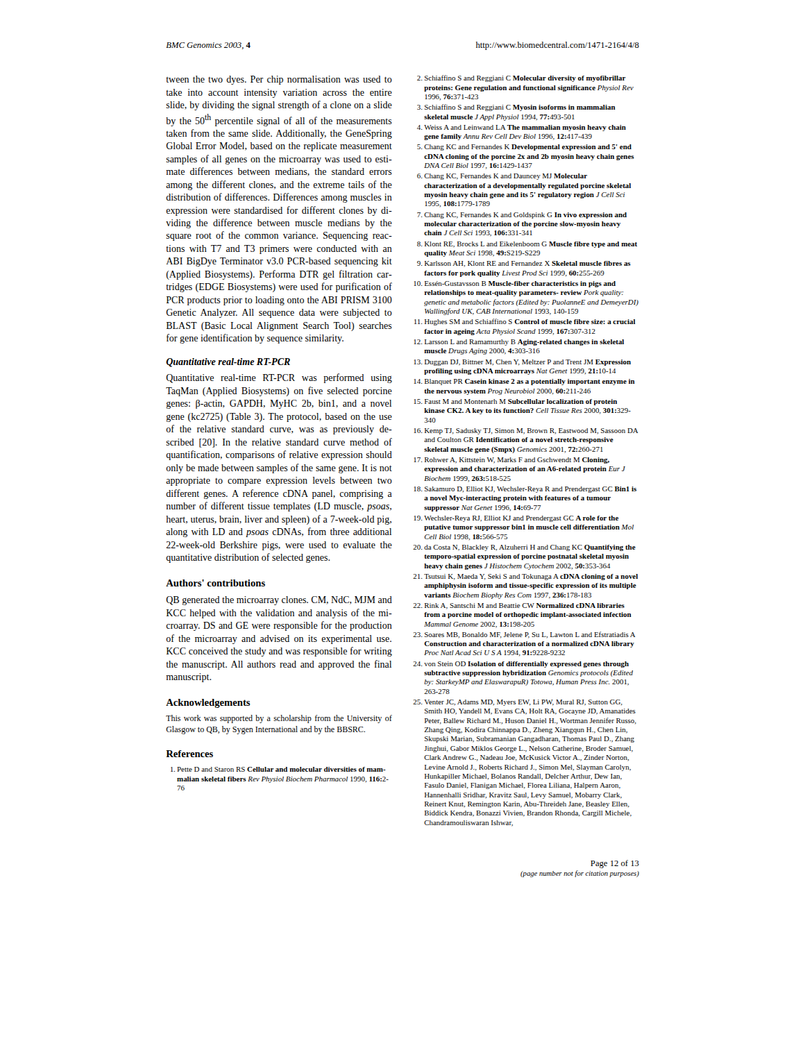BMC Genomics 2003, 4
http://www.biomedcentral.com/1471-2164/4/8
tween the two dyes. Per chip normalisation was used to take into account intensity variation across the entire slide, by dividing the signal strength of a clone on a slide by the 50th percentile signal of all of the measurements taken from the same slide. Additionally, the GeneSpring Global Error Model, based on the replicate measurement samples of all genes on the microarray was used to estimate differences between medians, the standard errors among the different clones, and the extreme tails of the distribution of differences. Differences among muscles in expression were standardised for different clones by dividing the difference between muscle medians by the square root of the common variance. Sequencing reactions with T7 and T3 primers were conducted with an ABI BigDye Terminator v3.0 PCR-based sequencing kit (Applied Biosystems). Performa DTR gel filtration cartridges (EDGE Biosystems) were used for purification of PCR products prior to loading onto the ABI PRISM 3100 Genetic Analyzer. All sequence data were subjected to BLAST (Basic Local Alignment Search Tool) searches for gene identification by sequence similarity.
Quantitative real-time RT-PCR
Quantitative real-time RT-PCR was performed using TaqMan (Applied Biosystems) on five selected porcine genes: β-actin, GAPDH, MyHC 2b, bin1, and a novel gene (kc2725) (Table 3). The protocol, based on the use of the relative standard curve, was as previously described [20]. In the relative standard curve method of quantification, comparisons of relative expression should only be made between samples of the same gene. It is not appropriate to compare expression levels between two different genes. A reference cDNA panel, comprising a number of different tissue templates (LD muscle, psoas, heart, uterus, brain, liver and spleen) of a 7-week-old pig, along with LD and psoas cDNAs, from three additional 22-week-old Berkshire pigs, were used to evaluate the quantitative distribution of selected genes.
Authors' contributions
QB generated the microarray clones. CM, NdC, MJM and KCC helped with the validation and analysis of the microarray. DS and GE were responsible for the production of the microarray and advised on its experimental use. KCC conceived the study and was responsible for writing the manuscript. All authors read and approved the final manuscript.
Acknowledgements
This work was supported by a scholarship from the University of Glasgow to QB, by Sygen International and by the BBSRC.
References
Pette D and Staron RS Cellular and molecular diversities of mammalian skeletal fibers Rev Physiol Biochem Pharmacol 1990, 116: 2-76
Schiaffino S and Reggiani C Molecular diversity of myofibrillar proteins: Gene regulation and functional significance Physiol Rev 1996, 76: 371-423
Schiaffino S and Reggiani C Myosin isoforms in mammalian skeletal muscle J Appl Physiol 1994, 77: 493-501
Weiss A and Leinwand LA The mammalian myosin heavy chain gene family Annu Rev Cell Dev Biol 1996, 12: 417-439
Chang KC and Fernandes K Developmental expression and 5' end cDNA cloning of the porcine 2x and 2b myosin heavy chain genes DNA Cell Biol 1997, 16: 1429-1437
Chang KC, Fernandes K and Dauncey MJ Molecular characterization of a developmentally regulated porcine skeletal myosin heavy chain gene and its 5' regulatory region J Cell Sci 1995, 108: 1779-1789
Chang KC, Fernandes K and Goldspink G In vivo expression and molecular characterization of the porcine slow-myosin heavy chain J Cell Sci 1993, 106: 331-341
Klont RE, Brocks L and Eikelenboom G Muscle fibre type and meat quality Meat Sci 1998, 49: S219-S229
Karlsson AH, Klont RE and Fernandez X Skeletal muscle fibres as factors for pork quality Livest Prod Sci 1999, 60: 255-269
Essén-Gustavsson B Muscle-fiber characteristics in pigs and relationships to meat-quality parameters- review Pork quality: genetic and metabolic factors (Edited by: PuolanneE and DemeyerDI) Wallingford UK, CAB International 1993, 140-159
Hughes SM and Schiaffino S Control of muscle fibre size: a crucial factor in ageing Acta Physiol Scand 1999, 167: 307-312
Larsson L and Ramamurthy B Aging-related changes in skeletal muscle Drugs Aging 2000, 4: 303-316
Duggan DJ, Bittner M, Chen Y, Meltzer P and Trent JM Expression profiling using cDNA microarrays Nat Genet 1999, 21: 10-14
Blanquet PR Casein kinase 2 as a potentially important enzyme in the nervous system Prog Neurobiol 2000, 60: 211-246
Faust M and Montenarh M Subcellular localization of protein kinase CK2. A key to its function? Cell Tissue Res 2000, 301: 329-340
Kemp TJ, Sadusky TJ, Simon M, Brown R, Eastwood M, Sassoon DA and Coulton GR Identification of a novel stretch-responsive skeletal muscle gene (Smpx) Genomics 2001, 72: 260-271
Rohwer A, Kittstein W, Marks F and Gschwendt M Cloning, expression and characterization of an A6-related protein Eur J Biochem 1999, 263: 518-525
Sakamuro D, Elliot KJ, Wechsler-Reya R and Prendergast GC Bin1 is a novel Myc-interacting protein with features of a tumour suppressor Nat Genet 1996, 14: 69-77
Wechsler-Reya RJ, Elliot KJ and Prendergast GC A role for the putative tumor suppressor bin1 in muscle cell differentiation Mol Cell Biol 1998, 18: 566-575
da Costa N, Blackley R, Alzuherri H and Chang KC Quantifying the temporo-spatial expression of porcine postnatal skeletal myosin heavy chain genes J Histochem Cytochem 2002, 50: 353-364
Tsutsui K, Maeda Y, Seki S and Tokunaga A cDNA cloning of a novel amphiphysin isoform and tissue-specific expression of its multiple variants Biochem Biophy Res Com 1997, 236: 178-183
Rink A, Santschi M and Beattie CW Normalized cDNA libraries from a porcine model of orthopedic implant-associated infection Mammal Genome 2002, 13: 198-205
Soares MB, Bonaldo MF, Jelene P, Su L, Lawton L and Efstratiadis A Construction and characterization of a normalized cDNA library Proc Natl Acad Sci U S A 1994, 91: 9228-9232
von Stein OD Isolation of differentially expressed genes through subtractive suppression hybridization Genomics protocols (Edited by: StarkeyMP and ElaswarapuR) Totowa, Human Press Inc. 2001, 263-278
Venter JC, Adams MD, Myers EW, Li PW, Mural RJ, Sutton GG, Smith HO, Yandell M, Evans CA, Holt RA, Gocayne JD, Amanatides Peter, Ballew Richard M., Huson Daniel H., Wortman Jennifer Russo, Zhang Qing, Kodira Chinnappa D., Zheng Xiangqun H., Chen Lin, Skupski Marian, Subramanian Gangadharan, Thomas Paul D., Zhang Jinghui, Gabor Miklos George L., Nelson Catherine, Broder Samuel, Clark Andrew G., Nadeau Joe, McKusick Victor A., Zinder Norton, Levine Arnold J., Roberts Richard J., Simon Mel, Slayman Carolyn, Hunkapiller Michael, Bolanos Randall, Delcher Arthur, Dew Ian, Fasulo Daniel, Flanigan Michael, Florea Liliana, Halpern Aaron, Hannenhalli Sridhar, Kravitz Saul, Levy Samuel, Mobarry Clark, Reinert Knut, Remington Karin, Abu-Threideh Jane, Beasley Ellen, Biddick Kendra, Bonazzi Vivien, Brandon Rhonda, Cargill Michele, Chandramouliswaran Ishwar,
Page 12 of 13 (page number not for citation purposes)